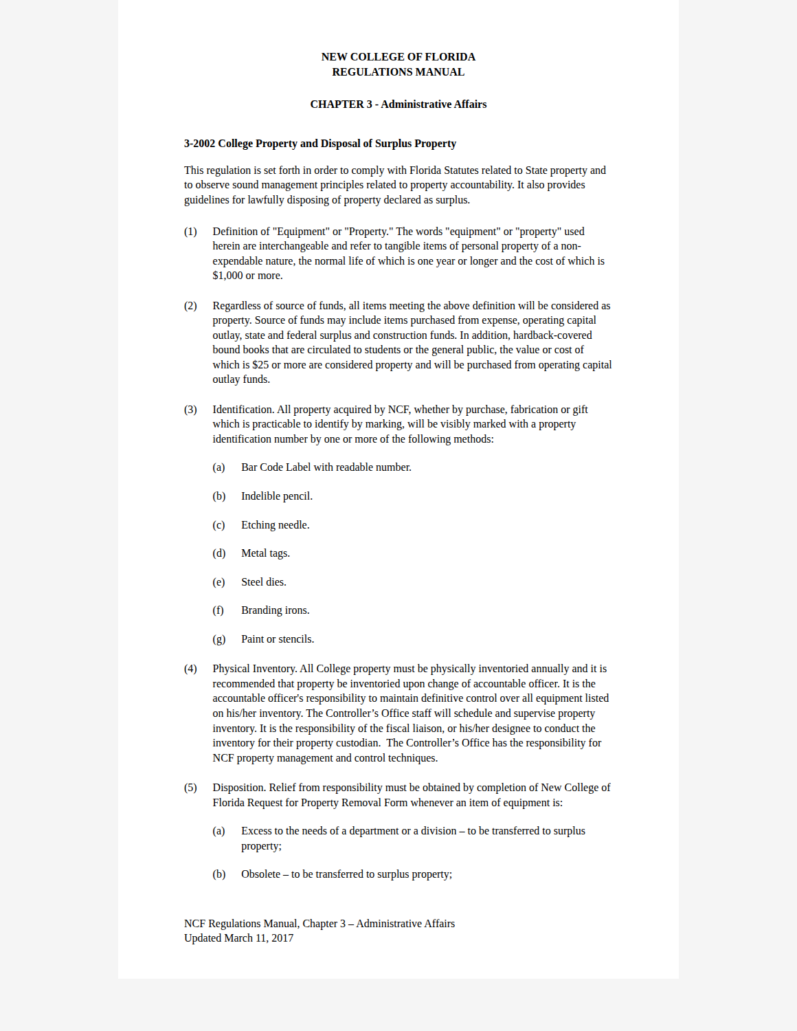NEW COLLEGE OF FLORIDA
REGULATIONS MANUAL
CHAPTER 3 - Administrative Affairs
3-2002 College Property and Disposal of Surplus Property
This regulation is set forth in order to comply with Florida Statutes related to State property and to observe sound management principles related to property accountability. It also provides guidelines for lawfully disposing of property declared as surplus.
(1) Definition of "Equipment" or "Property." The words "equipment" or "property" used herein are interchangeable and refer to tangible items of personal property of a non-expendable nature, the normal life of which is one year or longer and the cost of which is $1,000 or more.
(2) Regardless of source of funds, all items meeting the above definition will be considered as property. Source of funds may include items purchased from expense, operating capital outlay, state and federal surplus and construction funds. In addition, hardback-covered bound books that are circulated to students or the general public, the value or cost of which is $25 or more are considered property and will be purchased from operating capital outlay funds.
(3)
Identification. All property acquired by NCF, whether by purchase, fabrication or gift which is practicable to identify by marking, will be visibly marked with a property identification number by one or more of the following methods:
(a) Bar Code Label with readable number.
(b) Indelible pencil.
(c) Etching needle.
(d) Metal tags.
(e) Steel dies.
(f) Branding irons.
(g) Paint or stencils.
(4) Physical Inventory. All College property must be physically inventoried annually and it is recommended that property be inventoried upon change of accountable officer. It is the accountable officer's responsibility to maintain definitive control over all equipment listed on his/her inventory. The Controller’s Office staff will schedule and supervise property inventory. It is the responsibility of the fiscal liaison, or his/her designee to conduct the inventory for their property custodian. The Controller’s Office has the responsibility for NCF property management and control techniques.
(5)
Disposition. Relief from responsibility must be obtained by completion of New College of Florida Request for Property Removal Form whenever an item of equipment is:
(a) Excess to the needs of a department or a division – to be transferred to surplus property;
(b) Obsolete – to be transferred to surplus property;
NCF Regulations Manual, Chapter 3 – Administrative Affairs
Updated March 11, 2017